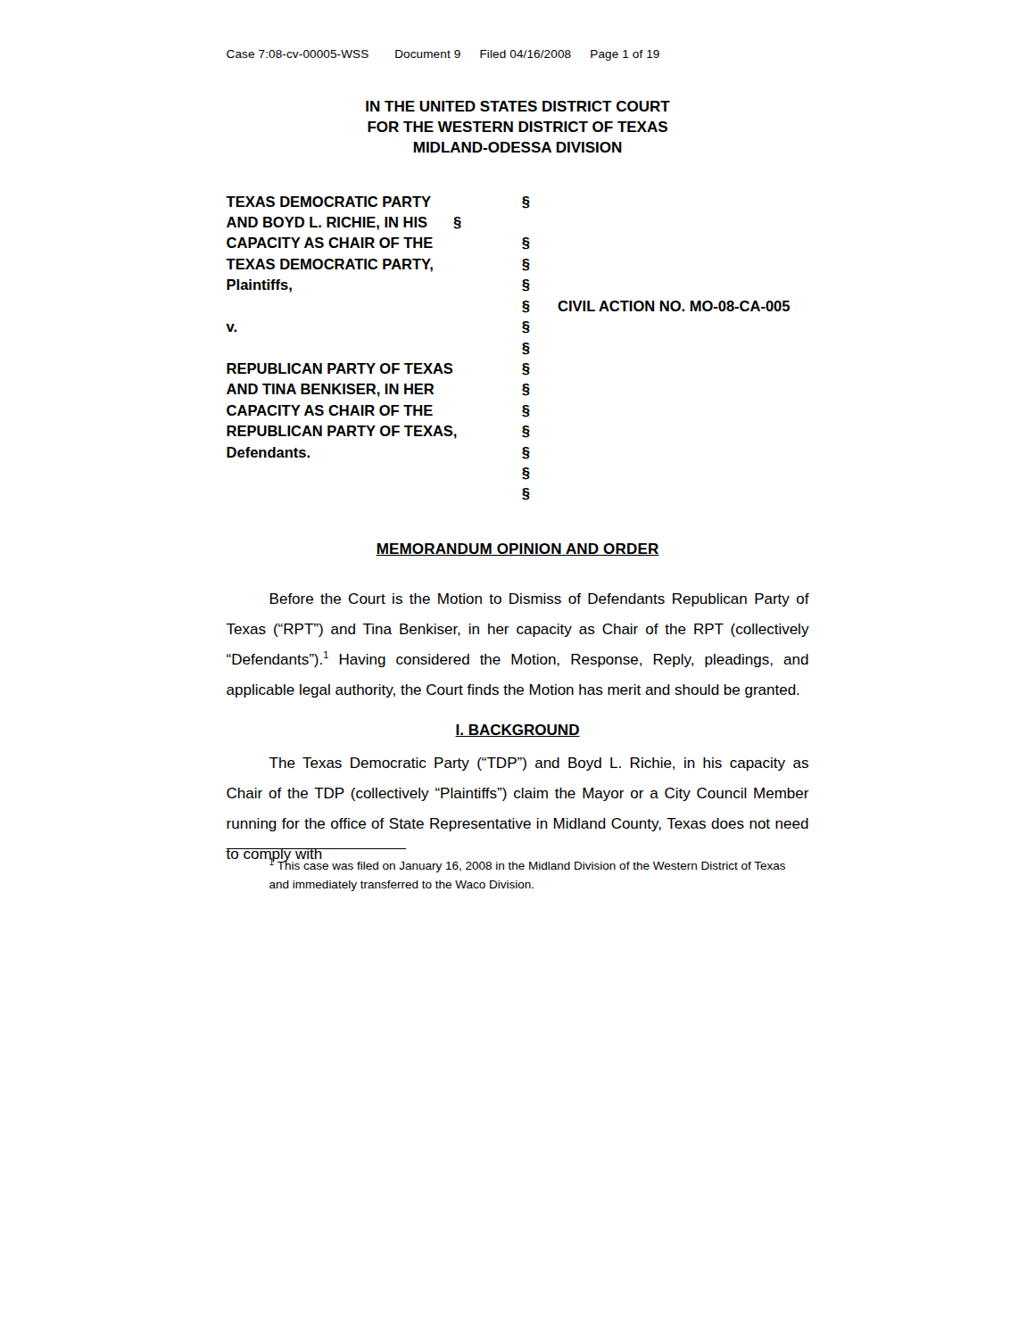Case 7:08-cv-00005-WSS Document 9 Filed 04/16/2008 Page 1 of 19
IN THE UNITED STATES DISTRICT COURT
FOR THE WESTERN DISTRICT OF TEXAS
MIDLAND-ODESSA DIVISION
| TEXAS DEMOCRATIC PARTY | § | |
| AND BOYD L. RICHIE, IN HIS § | | |
| CAPACITY AS CHAIR OF THE | § | |
| TEXAS DEMOCRATIC PARTY, | § | |
| Plaintiffs, | § | |
| | § | CIVIL ACTION NO. MO-08-CA-005 |
| v. | § | |
| | § | |
| REPUBLICAN PARTY OF TEXAS | § | |
| AND TINA BENKISER, IN HER | § | |
| CAPACITY AS CHAIR OF THE | § | |
| REPUBLICAN PARTY OF TEXAS, | § | |
| Defendants. | § | |
| | § | |
| | § | |
MEMORANDUM OPINION AND ORDER
Before the Court is the Motion to Dismiss of Defendants Republican Party of Texas (“RPT”) and Tina Benkiser, in her capacity as Chair of the RPT (collectively “Defendants”).1 Having considered the Motion, Response, Reply, pleadings, and applicable legal authority, the Court finds the Motion has merit and should be granted.
I. BACKGROUND
The Texas Democratic Party (“TDP”) and Boyd L. Richie, in his capacity as Chair of the TDP (collectively “Plaintiffs”) claim the Mayor or a City Council Member running for the office of State Representative in Midland County, Texas does not need to comply with
1 This case was filed on January 16, 2008 in the Midland Division of the Western District of Texas and immediately transferred to the Waco Division.